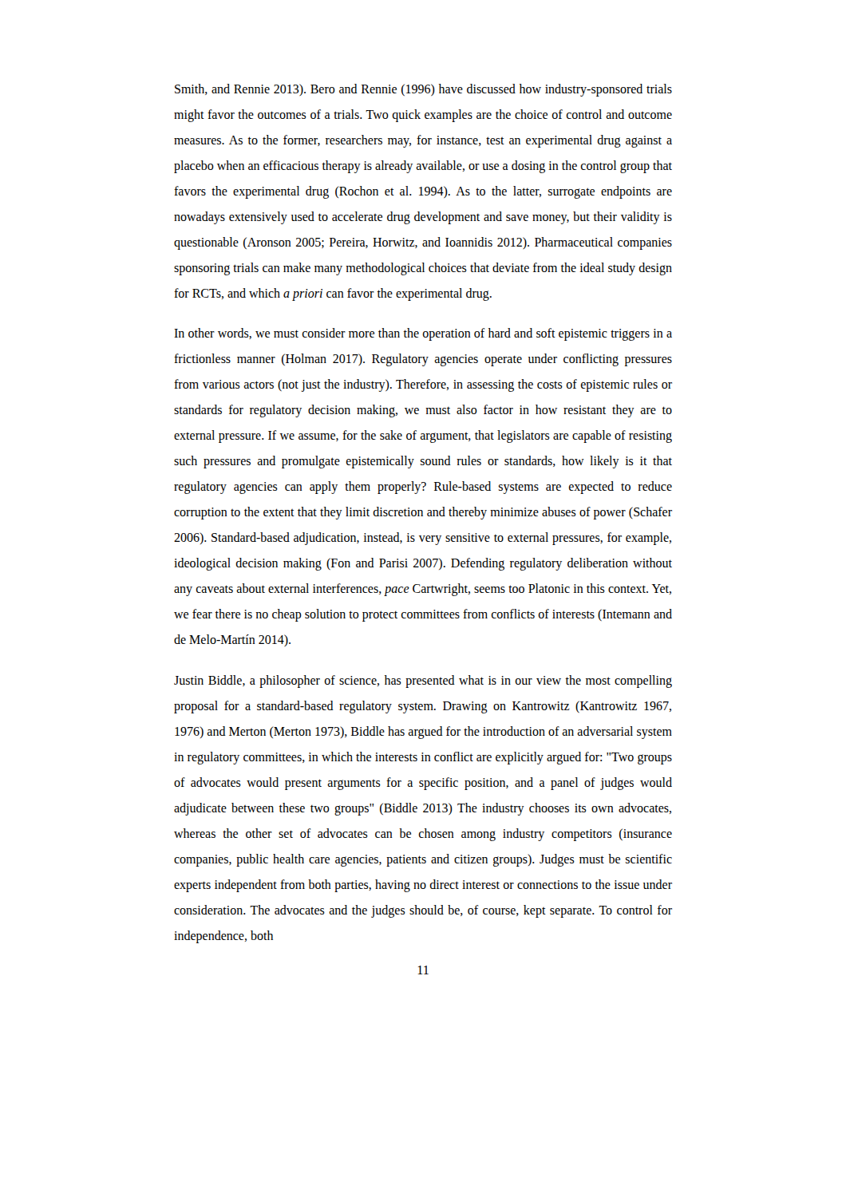Smith, and Rennie 2013). Bero and Rennie (1996) have discussed how industry-sponsored trials might favor the outcomes of a trials. Two quick examples are the choice of control and outcome measures. As to the former, researchers may, for instance, test an experimental drug against a placebo when an efficacious therapy is already available, or use a dosing in the control group that favors the experimental drug (Rochon et al. 1994). As to the latter, surrogate endpoints are nowadays extensively used to accelerate drug development and save money, but their validity is questionable (Aronson 2005; Pereira, Horwitz, and Ioannidis 2012). Pharmaceutical companies sponsoring trials can make many methodological choices that deviate from the ideal study design for RCTs, and which a priori can favor the experimental drug.
In other words, we must consider more than the operation of hard and soft epistemic triggers in a frictionless manner (Holman 2017). Regulatory agencies operate under conflicting pressures from various actors (not just the industry). Therefore, in assessing the costs of epistemic rules or standards for regulatory decision making, we must also factor in how resistant they are to external pressure. If we assume, for the sake of argument, that legislators are capable of resisting such pressures and promulgate epistemically sound rules or standards, how likely is it that regulatory agencies can apply them properly? Rule-based systems are expected to reduce corruption to the extent that they limit discretion and thereby minimize abuses of power (Schafer 2006). Standard-based adjudication, instead, is very sensitive to external pressures, for example, ideological decision making (Fon and Parisi 2007). Defending regulatory deliberation without any caveats about external interferences, pace Cartwright, seems too Platonic in this context. Yet, we fear there is no cheap solution to protect committees from conflicts of interests (Intemann and de Melo-Martín 2014).
Justin Biddle, a philosopher of science, has presented what is in our view the most compelling proposal for a standard-based regulatory system. Drawing on Kantrowitz (Kantrowitz 1967, 1976) and Merton (Merton 1973), Biddle has argued for the introduction of an adversarial system in regulatory committees, in which the interests in conflict are explicitly argued for: "Two groups of advocates would present arguments for a specific position, and a panel of judges would adjudicate between these two groups" (Biddle 2013) The industry chooses its own advocates, whereas the other set of advocates can be chosen among industry competitors (insurance companies, public health care agencies, patients and citizen groups). Judges must be scientific experts independent from both parties, having no direct interest or connections to the issue under consideration. The advocates and the judges should be, of course, kept separate. To control for independence, both
11